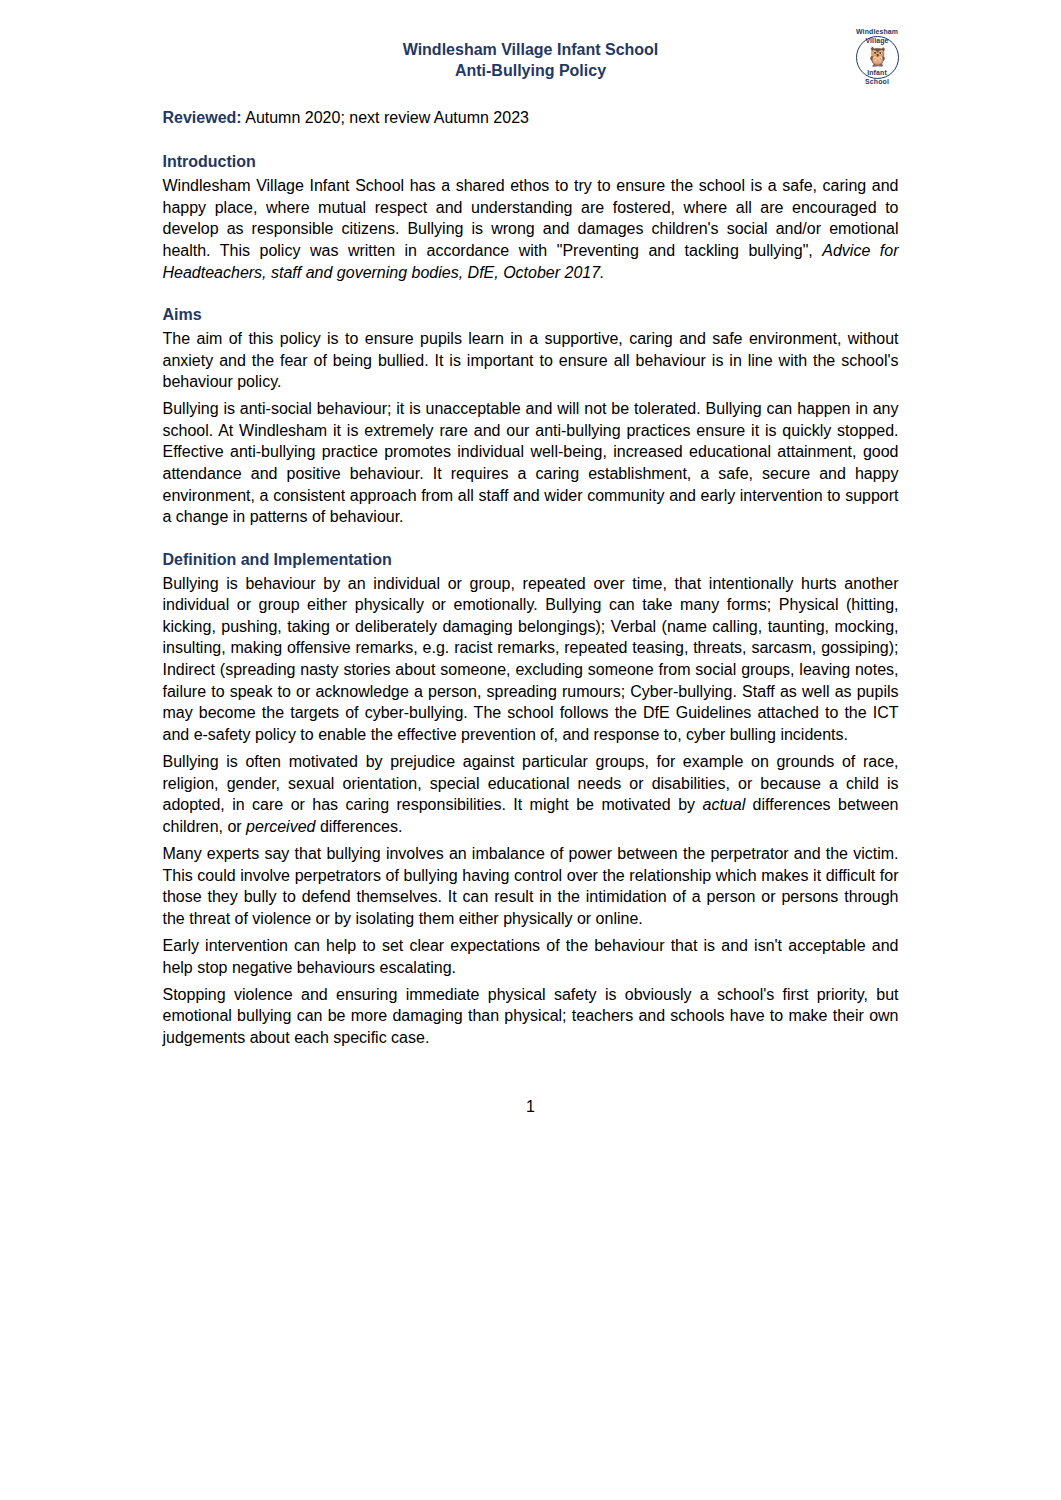Windlesham Village 🦉 Infant School
Windlesham Village Infant School
Anti-Bullying Policy
Reviewed: Autumn 2020; next review Autumn 2023
Introduction
Windlesham Village Infant School has a shared ethos to try to ensure the school is a safe, caring and happy place, where mutual respect and understanding are fostered, where all are encouraged to develop as responsible citizens. Bullying is wrong and damages children's social and/or emotional health. This policy was written in accordance with "Preventing and tackling bullying", Advice for Headteachers, staff and governing bodies, DfE, October 2017.
Aims
The aim of this policy is to ensure pupils learn in a supportive, caring and safe environment, without anxiety and the fear of being bullied. It is important to ensure all behaviour is in line with the school's behaviour policy.
Bullying is anti-social behaviour; it is unacceptable and will not be tolerated. Bullying can happen in any school. At Windlesham it is extremely rare and our anti-bullying practices ensure it is quickly stopped. Effective anti-bullying practice promotes individual well-being, increased educational attainment, good attendance and positive behaviour. It requires a caring establishment, a safe, secure and happy environment, a consistent approach from all staff and wider community and early intervention to support a change in patterns of behaviour.
Definition and Implementation
Bullying is behaviour by an individual or group, repeated over time, that intentionally hurts another individual or group either physically or emotionally. Bullying can take many forms; Physical (hitting, kicking, pushing, taking or deliberately damaging belongings); Verbal (name calling, taunting, mocking, insulting, making offensive remarks, e.g. racist remarks, repeated teasing, threats, sarcasm, gossiping); Indirect (spreading nasty stories about someone, excluding someone from social groups, leaving notes, failure to speak to or acknowledge a person, spreading rumours; Cyber-bullying. Staff as well as pupils may become the targets of cyber-bullying. The school follows the DfE Guidelines attached to the ICT and e-safety policy to enable the effective prevention of, and response to, cyber bulling incidents.
Bullying is often motivated by prejudice against particular groups, for example on grounds of race, religion, gender, sexual orientation, special educational needs or disabilities, or because a child is adopted, in care or has caring responsibilities. It might be motivated by actual differences between children, or perceived differences.
Many experts say that bullying involves an imbalance of power between the perpetrator and the victim. This could involve perpetrators of bullying having control over the relationship which makes it difficult for those they bully to defend themselves. It can result in the intimidation of a person or persons through the threat of violence or by isolating them either physically or online.
Early intervention can help to set clear expectations of the behaviour that is and isn't acceptable and help stop negative behaviours escalating.
Stopping violence and ensuring immediate physical safety is obviously a school's first priority, but emotional bullying can be more damaging than physical; teachers and schools have to make their own judgements about each specific case.
1